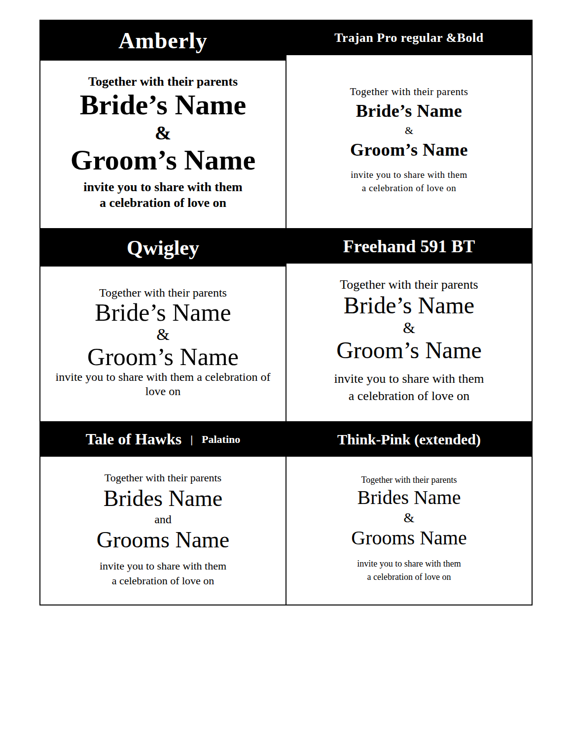Amberly
Together with their parents Bride’s Name & Groom’s Name invite you to share with them
a celebration of love on
Trajan Pro regular & Bold
Together with their parents Bride’s Name & Groom’s Name invite you to share with them
a celebration of love on
Qwigley
Together with their parents Bride’s Name & Groom’s Name invite you to share with them a celebration of love on
Freehand 591 BT
Together with their parents Bride’s Name & Groom’s Name invite you to share with them
a celebration of love on
Tale of Hawks | Palatino
Together with their parents Brides Name and Grooms Name invite you to share with them
a celebration of love on
Think-Pink (extended)
Together with their parents Brides Name & Grooms Name invite you to share with them
a celebration of love on